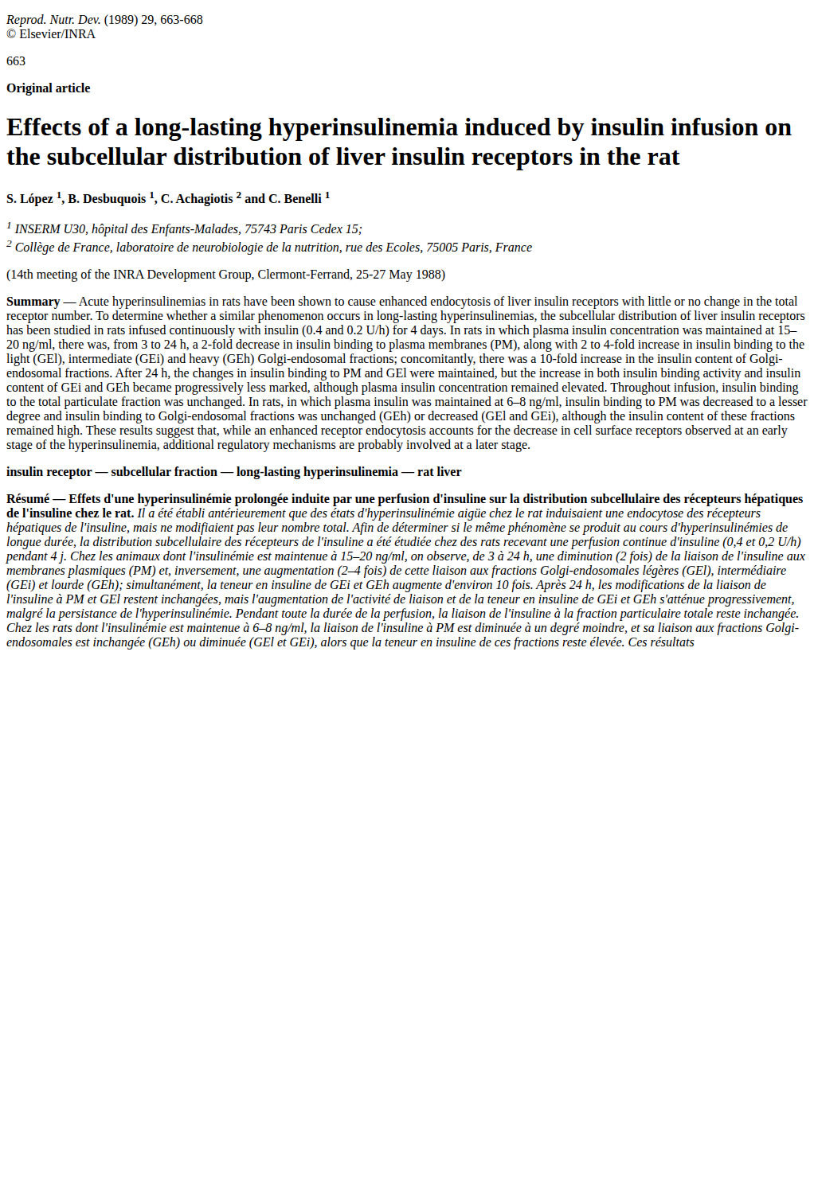Reprod. Nutr. Dev. (1989) 29, 663-668
© Elsevier/INRA
663
Original article
Effects of a long-lasting hyperinsulinemia induced by insulin infusion on the subcellular distribution of liver insulin receptors in the rat
S. López 1, B. Desbuquois 1, C. Achagiotis 2 and C. Benelli 1
1 INSERM U30, hôpital des Enfants-Malades, 75743 Paris Cedex 15;
2 Collège de France, laboratoire de neurobiologie de la nutrition, rue des Ecoles, 75005 Paris, France
(14th meeting of the INRA Development Group, Clermont-Ferrand, 25-27 May 1988)
Summary — Acute hyperinsulinemias in rats have been shown to cause enhanced endocytosis of liver insulin receptors with little or no change in the total receptor number. To determine whether a similar phenomenon occurs in long-lasting hyperinsulinemias, the subcellular distribution of liver insulin receptors has been studied in rats infused continuously with insulin (0.4 and 0.2 U/h) for 4 days. In rats in which plasma insulin concentration was maintained at 15–20 ng/ml, there was, from 3 to 24 h, a 2-fold decrease in insulin binding to plasma membranes (PM), along with 2 to 4-fold increase in insulin binding to the light (GEl), intermediate (GEi) and heavy (GEh) Golgi-endosomal fractions; concomitantly, there was a 10-fold increase in the insulin content of Golgi-endosomal fractions. After 24 h, the changes in insulin binding to PM and GEl were maintained, but the increase in both insulin binding activity and insulin content of GEi and GEh became progressively less marked, although plasma insulin concentration remained elevated. Throughout infusion, insulin binding to the total particulate fraction was unchanged. In rats, in which plasma insulin was maintained at 6–8 ng/ml, insulin binding to PM was decreased to a lesser degree and insulin binding to Golgi-endosomal fractions was unchanged (GEh) or decreased (GEl and GEi), although the insulin content of these fractions remained high. These results suggest that, while an enhanced receptor endocytosis accounts for the decrease in cell surface receptors observed at an early stage of the hyperinsulinemia, additional regulatory mechanisms are probably involved at a later stage.
insulin receptor — subcellular fraction — long-lasting hyperinsulinemia — rat liver
Résumé — Effets d'une hyperinsulinémie prolongée induite par une perfusion d'insuline sur la distribution subcellulaire des récepteurs hépatiques de l'insuline chez le rat. Il a été établi antérieurement que des états d'hyperinsulinémie aigüe chez le rat induisaient une endocytose des récepteurs hépatiques de l'insuline, mais ne modifiaient pas leur nombre total. Afin de déterminer si le même phénomène se produit au cours d'hyperinsulinémies de longue durée, la distribution subcellulaire des récepteurs de l'insuline a été étudiée chez des rats recevant une perfusion continue d'insuline (0,4 et 0,2 U/h) pendant 4 j. Chez les animaux dont l'insulinémie est maintenue à 15–20 ng/ml, on observe, de 3 à 24 h, une diminution (2 fois) de la liaison de l'insuline aux membranes plasmiques (PM) et, inversement, une augmentation (2–4 fois) de cette liaison aux fractions Golgi-endosomales légères (GEl), intermédiaire (GEi) et lourde (GEh); simultanément, la teneur en insuline de GEi et GEh augmente d'environ 10 fois. Après 24 h, les modifications de la liaison de l'insuline à PM et GEl restent inchangées, mais l'augmentation de l'activité de liaison et de la teneur en insuline de GEi et GEh s'atténue progressivement, malgré la persistance de l'hyperinsulinémie. Pendant toute la durée de la perfusion, la liaison de l'insuline à la fraction particulaire totale reste inchangée. Chez les rats dont l'insulinémie est maintenue à 6–8 ng/ml, la liaison de l'insuline à PM est diminuée à un degré moindre, et sa liaison aux fractions Golgi-endosomales est inchangée (GEh) ou diminuée (GEl et GEi), alors que la teneur en insuline de ces fractions reste élevée. Ces résultats